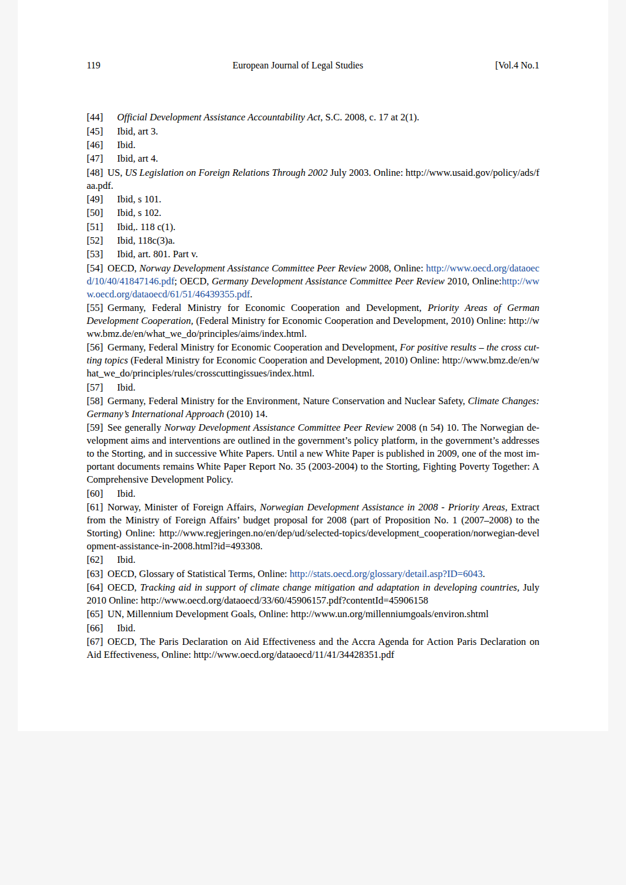119 European Journal of Legal Studies [Vol.4 No.1
Official Development Assistance Accountability Act, S.C. 2008, c. 17 at 2(1).
Ibid, art 3.
Ibid.
Ibid, art 4.
US, US Legislation on Foreign Relations Through 2002 July 2003. Online: http://www.usaid.gov/policy/ads/faa.pdf.
Ibid, s 101.
Ibid, s 102.
Ibid,. 118 c(1).
Ibid, 118c(3)a.
Ibid, art. 801. Part v.
OECD, Norway Development Assistance Committee Peer Review 2008, Online: http://www.oecd.org/dataoecd/10/40/41847146.pdf; OECD, Germany Development Assistance Committee Peer Review 2010, Online:http://www.oecd.org/dataoecd/61/51/46439355.pdf.
Germany, Federal Ministry for Economic Cooperation and Development, Priority Areas of German Development Cooperation, (Federal Ministry for Economic Cooperation and Development, 2010) Online: http://www.bmz.de/en/what_we_do/principles/aims/index.html.
Germany, Federal Ministry for Economic Cooperation and Development, For positive results – the cross cutting topics (Federal Ministry for Economic Cooperation and Development, 2010) Online: http://www.bmz.de/en/what_we_do/principles/rules/crosscuttingissues/index.html.
Ibid.
Germany, Federal Ministry for the Environment, Nature Conservation and Nuclear Safety, Climate Changes: Germany’s International Approach (2010) 14.
See generally Norway Development Assistance Committee Peer Review 2008 (n 54) 10. The Norwegian development aims and interventions are outlined in the government’s policy platform, in the government’s addresses to the Storting, and in successive White Papers. Until a new White Paper is published in 2009, one of the most important documents remains White Paper Report No. 35 (2003-2004) to the Storting, Fighting Poverty Together: A Comprehensive Development Policy.
Ibid.
Norway, Minister of Foreign Affairs, Norwegian Development Assistance in 2008 - Priority Areas, Extract from the Ministry of Foreign Affairs’ budget proposal for 2008 (part of Proposition No. 1 (2007–2008) to the Storting) Online: http://www.regjeringen.no/en/dep/ud/selected-topics/development_cooperation/norwegian-development-assistance-in-2008.html?id=493308.
Ibid.
OECD, Glossary of Statistical Terms, Online: http://stats.oecd.org/glossary/detail.asp?ID=6043.
OECD, Tracking aid in support of climate change mitigation and adaptation in developing countries, July 2010 Online: http://www.oecd.org/dataoecd/33/60/45906157.pdf?contentId=45906158
UN, Millennium Development Goals, Online: http://www.un.org/millenniumgoals/environ.shtml
Ibid.
OECD, The Paris Declaration on Aid Effectiveness and the Accra Agenda for Action Paris Declaration on Aid Effectiveness, Online: http://www.oecd.org/dataoecd/11/41/34428351.pdf